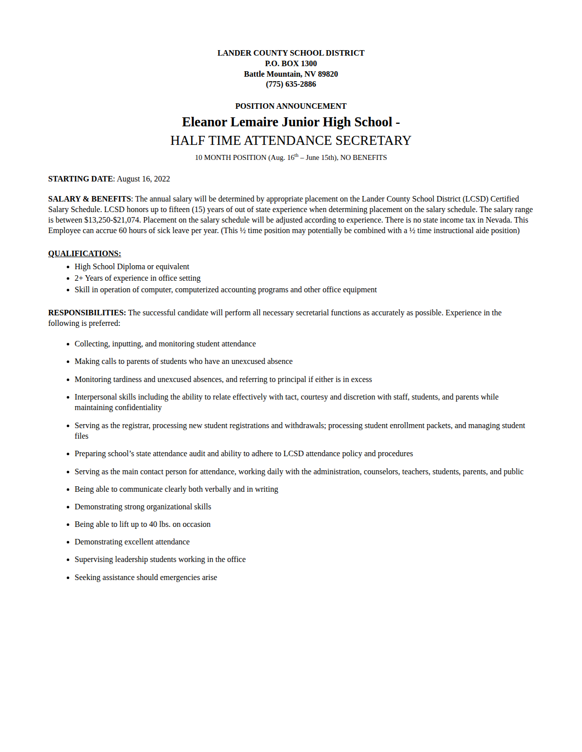LANDER COUNTY SCHOOL DISTRICT
P.O. BOX 1300
Battle Mountain, NV 89820
(775) 635-2886
POSITION ANNOUNCEMENT
Eleanor Lemaire Junior High School -
HALF TIME ATTENDANCE SECRETARY
10 MONTH POSITION (Aug. 16th – June 15th), NO BENEFITS
STARTING DATE: August 16, 2022
SALARY & BENEFITS: The annual salary will be determined by appropriate placement on the Lander County School District (LCSD) Certified Salary Schedule. LCSD honors up to fifteen (15) years of out of state experience when determining placement on the salary schedule. The salary range is between $13,250-$21,074. Placement on the salary schedule will be adjusted according to experience. There is no state income tax in Nevada. This Employee can accrue 60 hours of sick leave per year. (This ½ time position may potentially be combined with a ½ time instructional aide position)
QUALIFICATIONS:
High School Diploma or equivalent
2+ Years of experience in office setting
Skill in operation of computer, computerized accounting programs and other office equipment
RESPONSIBILITIES: The successful candidate will perform all necessary secretarial functions as accurately as possible. Experience in the following is preferred:
Collecting, inputting, and monitoring student attendance
Making calls to parents of students who have an unexcused absence
Monitoring tardiness and unexcused absences, and referring to principal if either is in excess
Interpersonal skills including the ability to relate effectively with tact, courtesy and discretion with staff, students, and parents while maintaining confidentiality
Serving as the registrar, processing new student registrations and withdrawals; processing student enrollment packets, and managing student files
Preparing school’s state attendance audit and ability to adhere to LCSD attendance policy and procedures
Serving as the main contact person for attendance, working daily with the administration, counselors, teachers, students, parents, and public
Being able to communicate clearly both verbally and in writing
Demonstrating strong organizational skills
Being able to lift up to 40 lbs. on occasion
Demonstrating excellent attendance
Supervising leadership students working in the office
Seeking assistance should emergencies arise